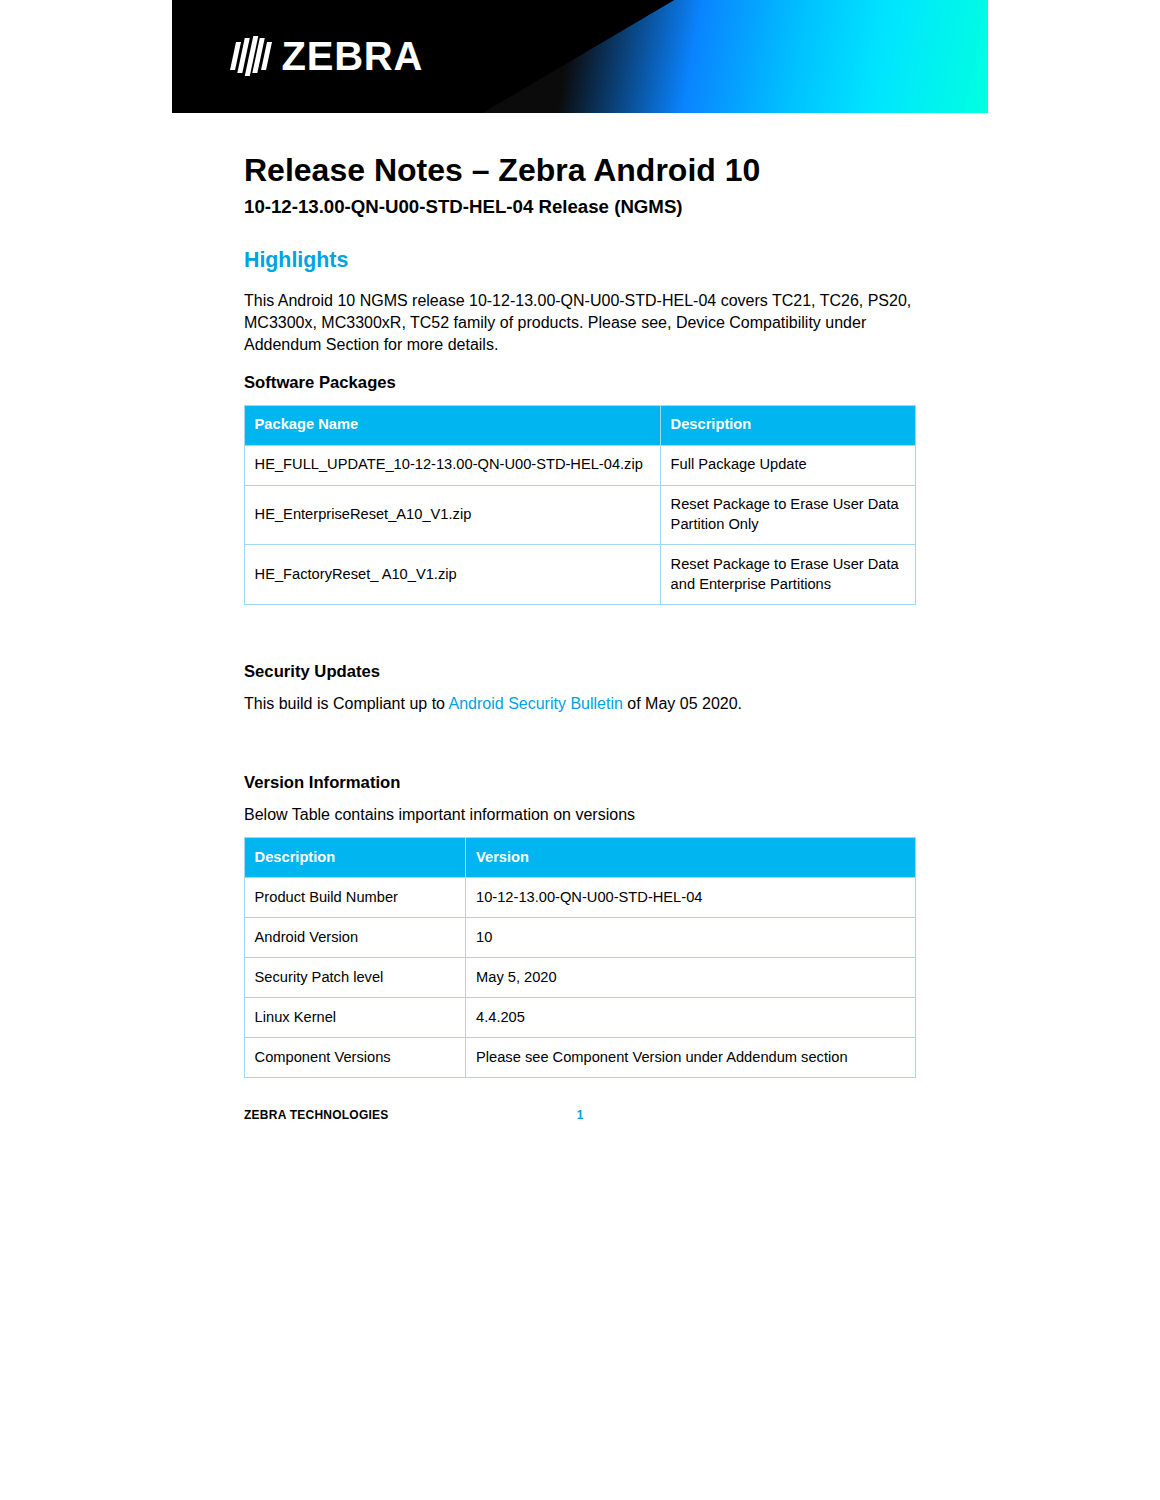ZEBRA
Release Notes – Zebra Android 10
10-12-13.00-QN-U00-STD-HEL-04 Release (NGMS)
Highlights
This Android 10 NGMS release 10-12-13.00-QN-U00-STD-HEL-04 covers TC21, TC26, PS20, MC3300x, MC3300xR, TC52 family of products. Please see, Device Compatibility under Addendum Section for more details.
Software Packages
| Package Name | Description |
| --- | --- |
| HE_FULL_UPDATE_10-12-13.00-QN-U00-STD-HEL-04.zip | Full Package Update |
| HE_EnterpriseReset_A10_V1.zip | Reset Package to Erase User Data Partition Only |
| HE_FactoryReset_ A10_V1.zip | Reset Package to Erase User Data and Enterprise Partitions |
Security Updates
This build is Compliant up to Android Security Bulletin of May 05 2020.
Version Information
Below Table contains important information on versions
| Description | Version |
| --- | --- |
| Product Build Number | 10-12-13.00-QN-U00-STD-HEL-04 |
| Android Version | 10 |
| Security Patch level | May 5, 2020 |
| Linux Kernel | 4.4.205 |
| Component Versions | Please see Component Version under Addendum section |
ZEBRA TECHNOLOGIES 1